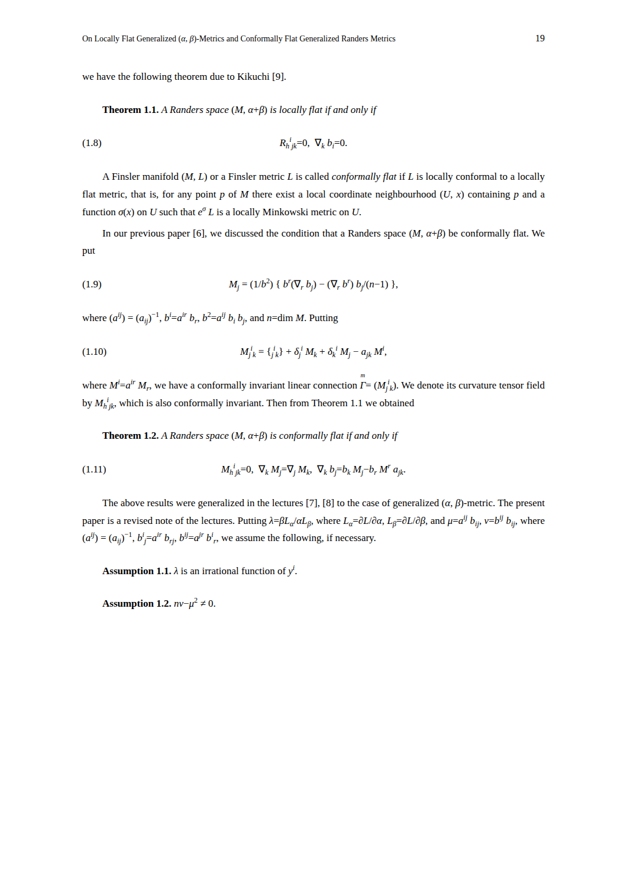On Locally Flat Generalized (α, β)-Metrics and Conformally Flat Generalized Randers Metrics 19
we have the following theorem due to Kikuchi [9].
Theorem 1.1. A Randers space (M, α+β) is locally flat if and only if
(1.8) Rhijk=0, ∇k bi=0.
A Finsler manifold (M, L) or a Finsler metric L is called conformally flat if L is locally conformal to a locally flat metric, that is, for any point p of M there exist a local coordinate neighbourhood (U, x) containing p and a function σ(x) on U such that eσ L is a locally Minkowski metric on U.
In our previous paper [6], we discussed the condition that a Randers space (M, α+β) be conformally flat. We put
(1.9) Mj = (1/b2) { br(∇r bj) − (∇r br) bj/(n−1) },
where (aij) = (aij)−1, bi=air br, b2=aij bi bj, and n=dim M. Putting
(1.10) Mjik = {jik} + δji Mk + δki Mj − ajk Mi,
where Mi=air Mr, we have a conformally invariant linear connection mΓ= (Mjik). We denote its curvature tensor field by Mhijk, which is also conformally invariant. Then from Theorem 1.1 we obtained
Theorem 1.2. A Randers space (M, α+β) is conformally flat if and only if
(1.11) Mhijk=0, ∇k Mj=∇j Mk, ∇k bj=bk Mj−br Mr ajk.
The above results were generalized in the lectures [7], [8] to the case of generalized (α, β)-metric. The present paper is a revised note of the lectures. Putting λ=βLα/αLβ, where Lα=∂L/∂α, Lβ=∂L/∂β, and μ=aij bij, ν=bij bij, where (aij) = (aij)−1, bij=air brj, bij=ajr bir, we assume the following, if necessary.
Assumption 1.1. λ is an irrational function of yi.
Assumption 1.2. nν−μ2 ≠ 0.